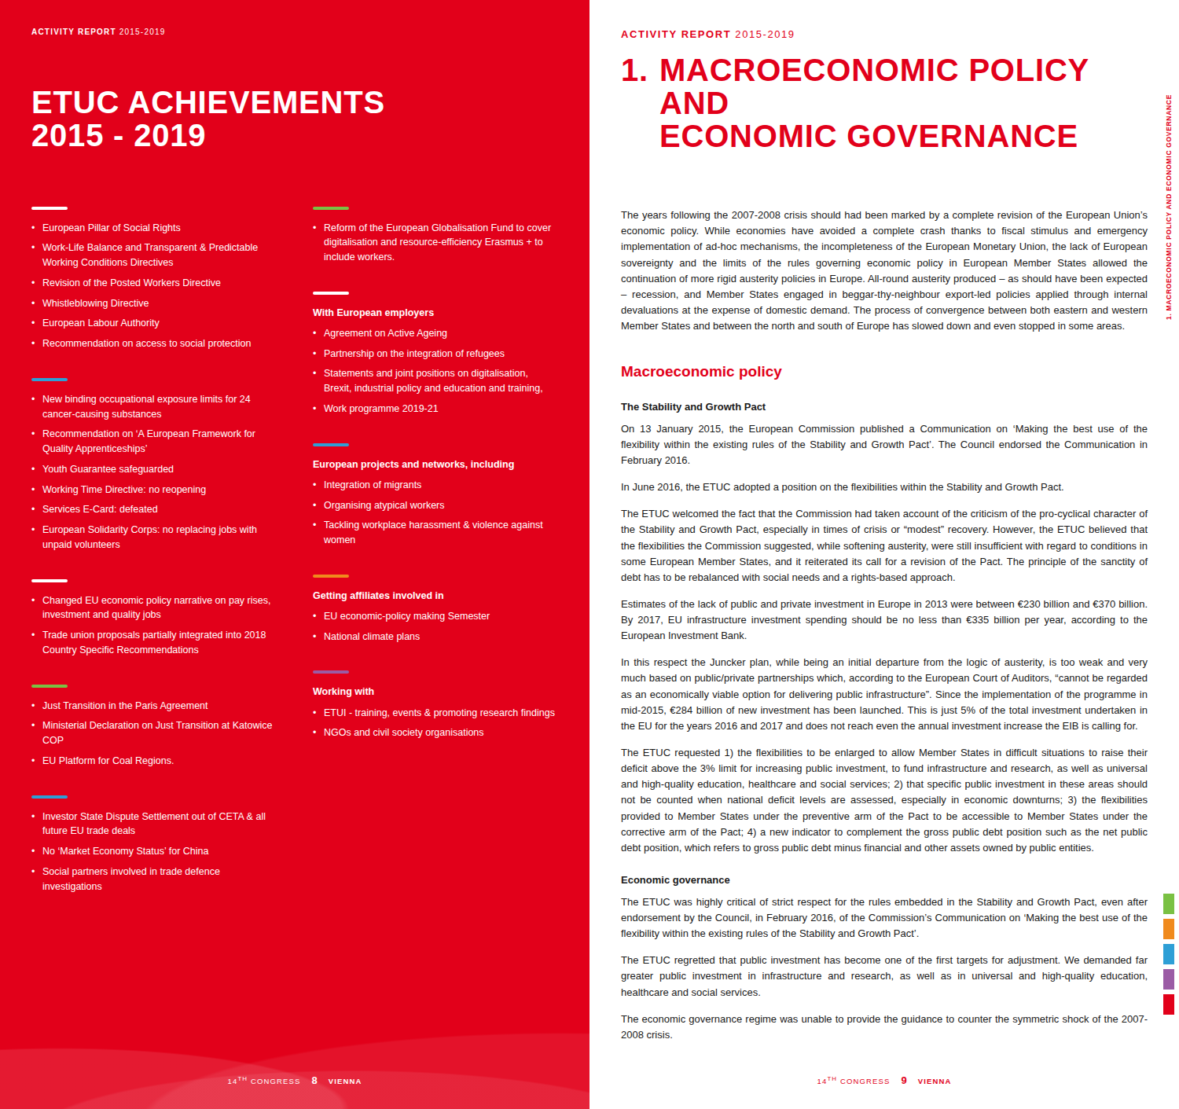Activity Report 2015-2019
ETUC Achievements
2015 - 2019
European Pillar of Social Rights
Work-Life Balance and Transparent & Predictable Working Conditions Directives
Revision of the Posted Workers Directive
Whistleblowing Directive
European Labour Authority
Recommendation on access to social protection
New binding occupational exposure limits for 24 cancer-causing substances
Recommendation on ‘A European Framework for Quality Apprenticeships’
Youth Guarantee safeguarded
Working Time Directive: no reopening
Services E-Card: defeated
European Solidarity Corps: no replacing jobs with unpaid volunteers
Changed EU economic policy narrative on pay rises, investment and quality jobs
Trade union proposals partially integrated into 2018 Country Specific Recommendations
Just Transition in the Paris Agreement
Ministerial Declaration on Just Transition at Katowice COP
EU Platform for Coal Regions.
Investor State Dispute Settlement out of CETA & all future EU trade deals
No ‘Market Economy Status’ for China
Social partners involved in trade defence investigations
Reform of the European Globalisation Fund to cover digitalisation and resource-efficiency Erasmus + to include workers.
With European employers
Agreement on Active Ageing
Partnership on the integration of refugees
Statements and joint positions on digitalisation, Brexit, industrial policy and education and training,
Work programme 2019-21
European projects and networks, including
Integration of migrants
Organising atypical workers
Tackling workplace harassment & violence against women
Getting affiliates involved in
EU economic-policy making Semester
National climate plans
Working with
ETUI - training, events & promoting research findings
NGOs and civil society organisations
14th Congress 8 Vienna
Activity Report 2015-2019
1. Macroeconomic Policy and
Economic Governance
The years following the 2007-2008 crisis should had been marked by a complete revision of the European Union’s economic policy. While economies have avoided a complete crash thanks to fiscal stimulus and emergency implementation of ad-hoc mechanisms, the incompleteness of the European Monetary Union, the lack of European sovereignty and the limits of the rules governing economic policy in European Member States allowed the continuation of more rigid austerity policies in Europe. All-round austerity produced – as should have been expected – recession, and Member States engaged in beggar-thy-neighbour export-led policies applied through internal devaluations at the expense of domestic demand. The process of convergence between both eastern and western Member States and between the north and south of Europe has slowed down and even stopped in some areas.
Macroeconomic policy
The Stability and Growth Pact
On 13 January 2015, the European Commission published a Communication on ‘Making the best use of the flexibility within the existing rules of the Stability and Growth Pact’. The Council endorsed the Communication in February 2016.
In June 2016, the ETUC adopted a position on the flexibilities within the Stability and Growth Pact.
The ETUC welcomed the fact that the Commission had taken account of the criticism of the pro-cyclical character of the Stability and Growth Pact, especially in times of crisis or “modest” recovery. However, the ETUC believed that the flexibilities the Commission suggested, while softening austerity, were still insufficient with regard to conditions in some European Member States, and it reiterated its call for a revision of the Pact. The principle of the sanctity of debt has to be rebalanced with social needs and a rights-based approach.
Estimates of the lack of public and private investment in Europe in 2013 were between €230 billion and €370 billion. By 2017, EU infrastructure investment spending should be no less than €335 billion per year, according to the European Investment Bank.
In this respect the Juncker plan, while being an initial departure from the logic of austerity, is too weak and very much based on public/private partnerships which, according to the European Court of Auditors, “cannot be regarded as an economically viable option for delivering public infrastructure”. Since the implementation of the programme in mid-2015, €284 billion of new investment has been launched. This is just 5% of the total investment undertaken in the EU for the years 2016 and 2017 and does not reach even the annual investment increase the EIB is calling for.
The ETUC requested 1) the flexibilities to be enlarged to allow Member States in difficult situations to raise their deficit above the 3% limit for increasing public investment, to fund infrastructure and research, as well as universal and high-quality education, healthcare and social services; 2) that specific public investment in these areas should not be counted when national deficit levels are assessed, especially in economic downturns; 3) the flexibilities provided to Member States under the preventive arm of the Pact to be accessible to Member States under the corrective arm of the Pact; 4) a new indicator to complement the gross public debt position such as the net public debt position, which refers to gross public debt minus financial and other assets owned by public entities.
Economic governance
The ETUC was highly critical of strict respect for the rules embedded in the Stability and Growth Pact, even after endorsement by the Council, in February 2016, of the Commission’s Communication on ‘Making the best use of the flexibility within the existing rules of the Stability and Growth Pact’.
The ETUC regretted that public investment has become one of the first targets for adjustment. We demanded far greater public investment in infrastructure and research, as well as in universal and high-quality education, healthcare and social services.
The economic governance regime was unable to provide the guidance to counter the symmetric shock of the 2007-2008 crisis.
1. Macroeconomic policy and economic governance
14th Congress 9 Vienna